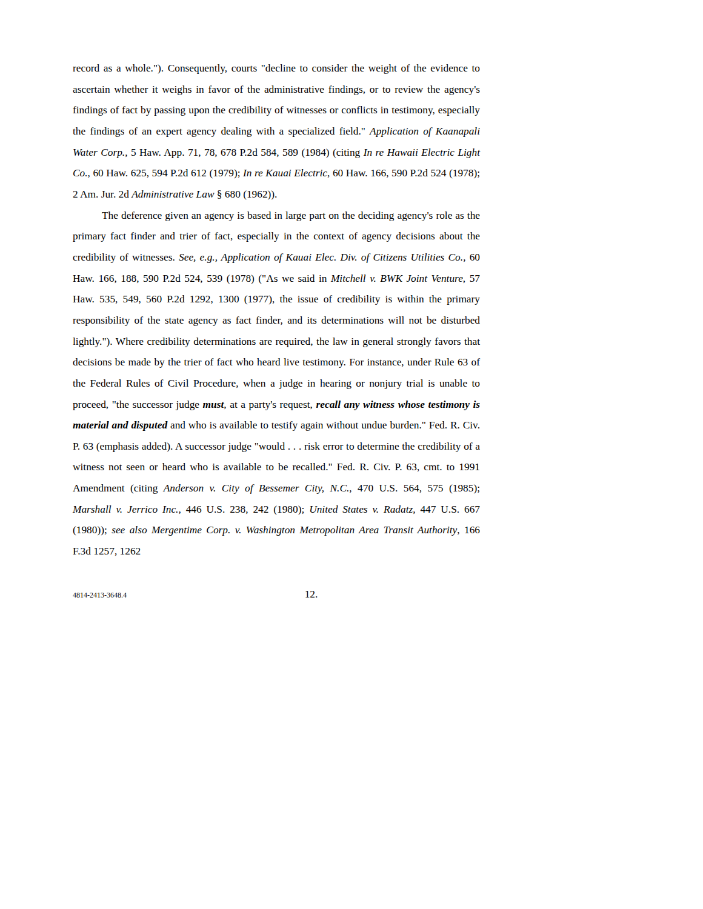record as a whole."). Consequently, courts "decline to consider the weight of the evidence to ascertain whether it weighs in favor of the administrative findings, or to review the agency's findings of fact by passing upon the credibility of witnesses or conflicts in testimony, especially the findings of an expert agency dealing with a specialized field." Application of Kaanapali Water Corp., 5 Haw. App. 71, 78, 678 P.2d 584, 589 (1984) (citing In re Hawaii Electric Light Co., 60 Haw. 625, 594 P.2d 612 (1979); In re Kauai Electric, 60 Haw. 166, 590 P.2d 524 (1978); 2 Am. Jur. 2d Administrative Law § 680 (1962)).
The deference given an agency is based in large part on the deciding agency's role as the primary fact finder and trier of fact, especially in the context of agency decisions about the credibility of witnesses. See, e.g., Application of Kauai Elec. Div. of Citizens Utilities Co., 60 Haw. 166, 188, 590 P.2d 524, 539 (1978) ("As we said in Mitchell v. BWK Joint Venture, 57 Haw. 535, 549, 560 P.2d 1292, 1300 (1977), the issue of credibility is within the primary responsibility of the state agency as fact finder, and its determinations will not be disturbed lightly."). Where credibility determinations are required, the law in general strongly favors that decisions be made by the trier of fact who heard live testimony. For instance, under Rule 63 of the Federal Rules of Civil Procedure, when a judge in hearing or nonjury trial is unable to proceed, "the successor judge must, at a party's request, recall any witness whose testimony is material and disputed and who is available to testify again without undue burden." Fed. R. Civ. P. 63 (emphasis added). A successor judge "would . . . risk error to determine the credibility of a witness not seen or heard who is available to be recalled." Fed. R. Civ. P. 63, cmt. to 1991 Amendment (citing Anderson v. City of Bessemer City, N.C., 470 U.S. 564, 575 (1985); Marshall v. Jerrico Inc., 446 U.S. 238, 242 (1980); United States v. Radatz, 447 U.S. 667 (1980)); see also Mergentime Corp. v. Washington Metropolitan Area Transit Authority, 166 F.3d 1257, 1262
4814-2413-3648.4 12.